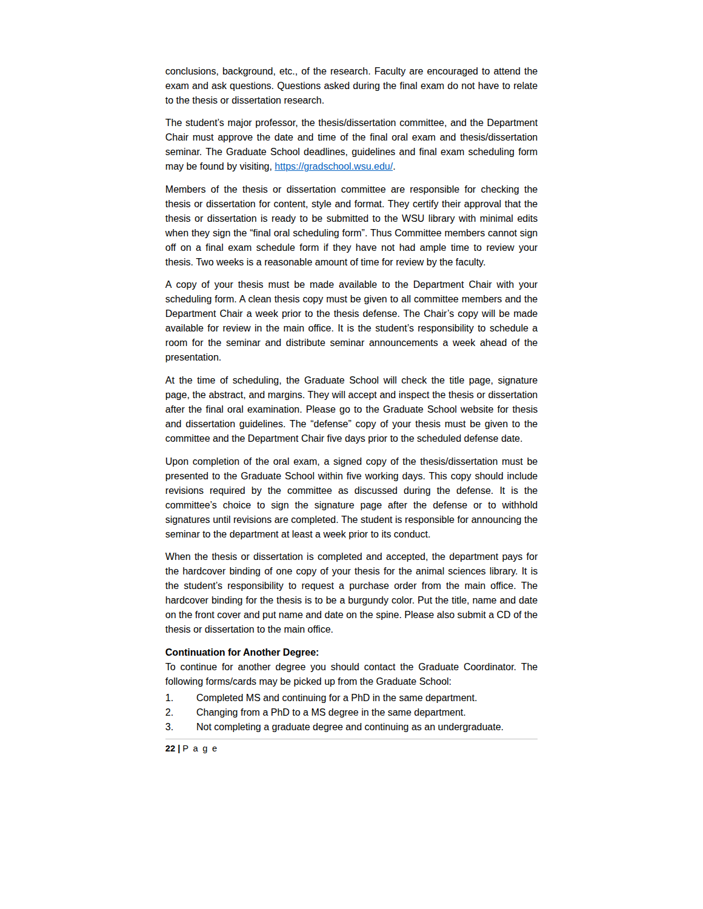conclusions, background, etc., of the research. Faculty are encouraged to attend the exam and ask questions. Questions asked during the final exam do not have to relate to the thesis or dissertation research.
The student’s major professor, the thesis/dissertation committee, and the Department Chair must approve the date and time of the final oral exam and thesis/dissertation seminar. The Graduate School deadlines, guidelines and final exam scheduling form may be found by visiting, https://gradschool.wsu.edu/.
Members of the thesis or dissertation committee are responsible for checking the thesis or dissertation for content, style and format. They certify their approval that the thesis or dissertation is ready to be submitted to the WSU library with minimal edits when they sign the “final oral scheduling form”. Thus Committee members cannot sign off on a final exam schedule form if they have not had ample time to review your thesis. Two weeks is a reasonable amount of time for review by the faculty.
A copy of your thesis must be made available to the Department Chair with your scheduling form. A clean thesis copy must be given to all committee members and the Department Chair a week prior to the thesis defense. The Chair’s copy will be made available for review in the main office. It is the student’s responsibility to schedule a room for the seminar and distribute seminar announcements a week ahead of the presentation.
At the time of scheduling, the Graduate School will check the title page, signature page, the abstract, and margins. They will accept and inspect the thesis or dissertation after the final oral examination. Please go to the Graduate School website for thesis and dissertation guidelines. The “defense” copy of your thesis must be given to the committee and the Department Chair five days prior to the scheduled defense date.
Upon completion of the oral exam, a signed copy of the thesis/dissertation must be presented to the Graduate School within five working days. This copy should include revisions required by the committee as discussed during the defense. It is the committee’s choice to sign the signature page after the defense or to withhold signatures until revisions are completed. The student is responsible for announcing the seminar to the department at least a week prior to its conduct.
When the thesis or dissertation is completed and accepted, the department pays for the hardcover binding of one copy of your thesis for the animal sciences library. It is the student’s responsibility to request a purchase order from the main office. The hardcover binding for the thesis is to be a burgundy color. Put the title, name and date on the front cover and put name and date on the spine. Please also submit a CD of the thesis or dissertation to the main office.
Continuation for Another Degree:
To continue for another degree you should contact the Graduate Coordinator. The following forms/cards may be picked up from the Graduate School:
1. Completed MS and continuing for a PhD in the same department.
2. Changing from a PhD to a MS degree in the same department.
3. Not completing a graduate degree and continuing as an undergraduate.
22 | P a g e